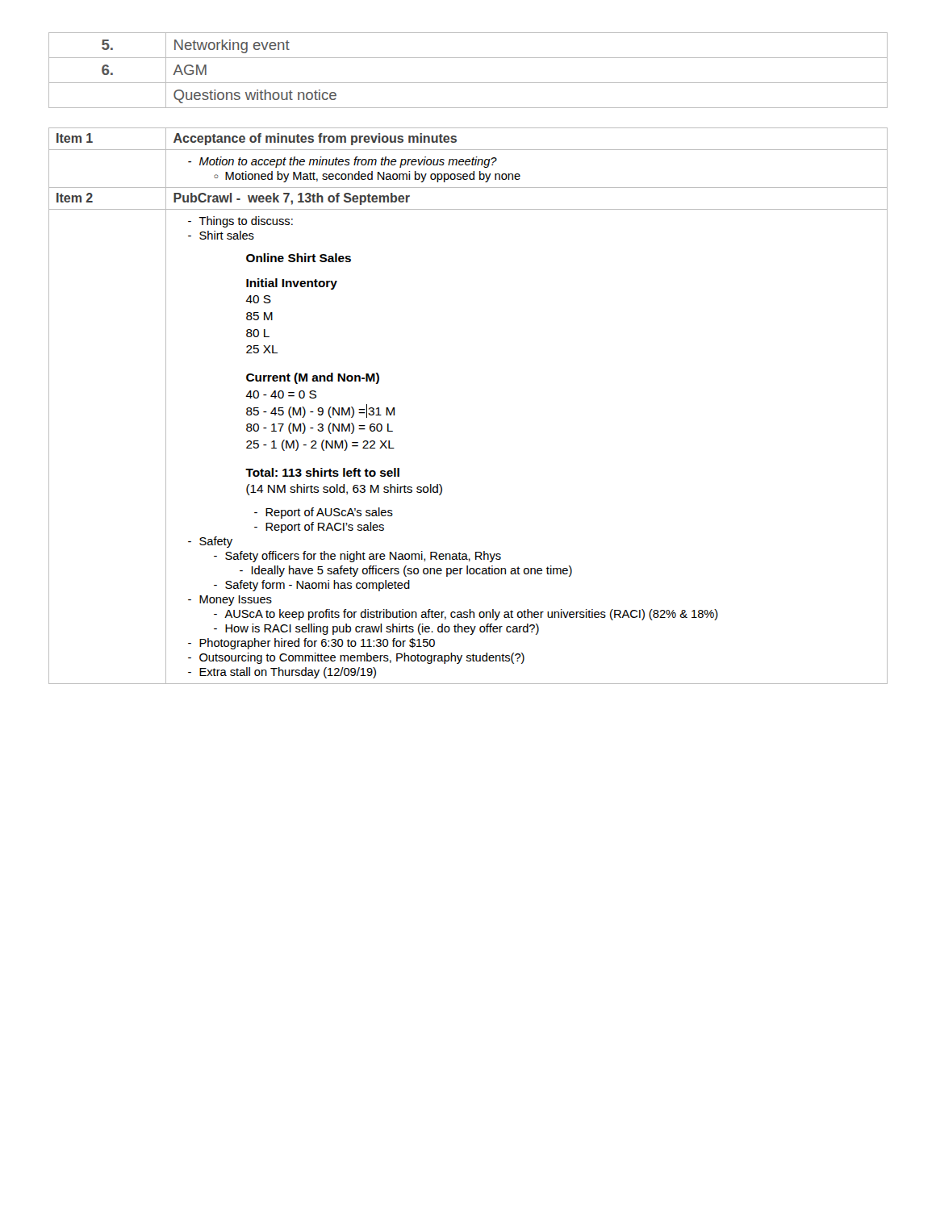| 5. | Networking event |
| 6. | AGM |
| | Questions without notice |
| Item 1 | Acceptance of minutes from previous minutes |
| | Motion to accept the minutes from the previous meeting? Motioned by Matt, seconded Naomi by opposed by none |
| Item 2 | PubCrawl - week 7, 13th of September |
| | Things to discuss: Shirt sales Online Shirt Sales Initial Inventory 40 S 85 M 80 L 25 XL Current (M and Non-M) 40 - 40 = 0 S 85 - 45 (M) - 9 (NM) = 31 M 80 - 17 (M) - 3 (NM) = 60 L 25 - 1 (M) - 2 (NM) = 22 XL Total: 113 shirts left to sell (14 NM shirts sold, 63 M shirts sold) Report of AUScA’s sales Report of RACI’s sales Safety Safety officers for the night are Naomi, Renata, Rhys Ideally have 5 safety officers (so one per location at one time) Safety form - Naomi has completed Money Issues AUScA to keep profits for distribution after, cash only at other universities (RACI) (82% & 18%) How is RACI selling pub crawl shirts (ie. do they offer card?) Photographer hired for 6:30 to 11:30 for $150 Outsourcing to Committee members, Photography students(?) Extra stall on Thursday (12/09/19) |